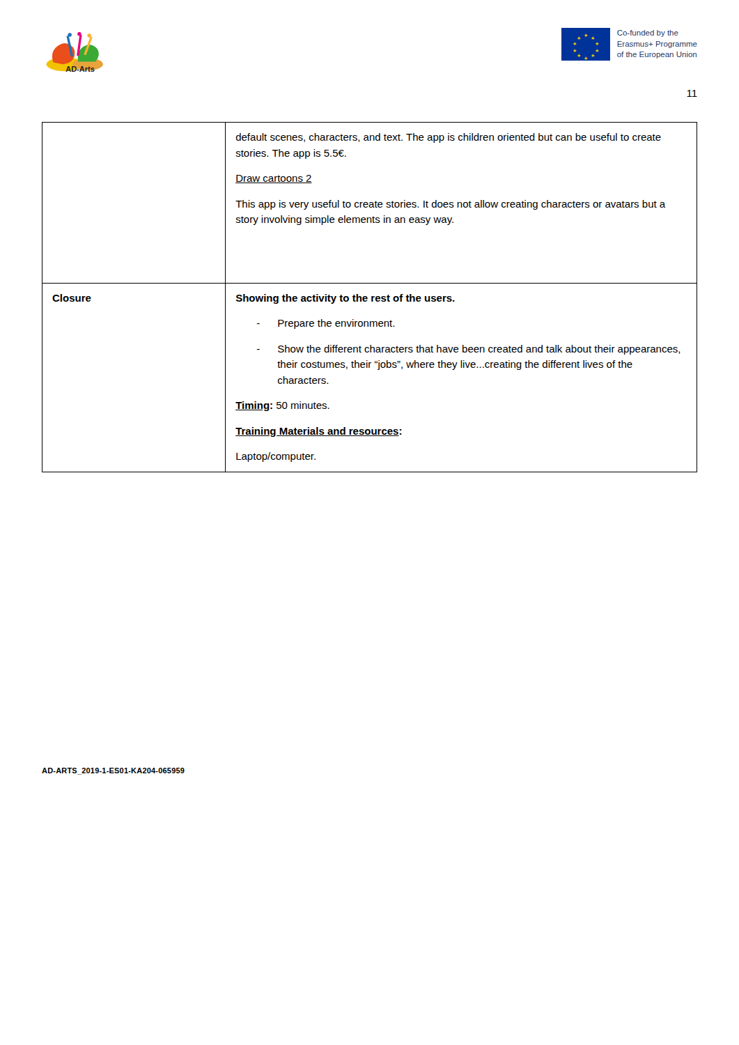AD-Arts
★ ★ ★ ★ ★ ★ ★ ★ ★ ★
Co-funded by the
Erasmus+ Programme
of the European Union
11
| | default scenes, characters, and text. The app is children oriented but can be useful to create stories. The app is 5.5€. Draw cartoons 2 This app is very useful to create stories. It does not allow creating characters or avatars but a story involving simple elements in an easy way. |
| Closure | Showing the activity to the rest of the users. Prepare the environment. Show the different characters that have been created and talk about their appearances, their costumes, their “jobs”, where they live...creating the different lives of the characters. Timing : 50 minutes. Training Materials and resources : Laptop/computer. |
AD-ARTS_2019-1-ES01-KA204-065959